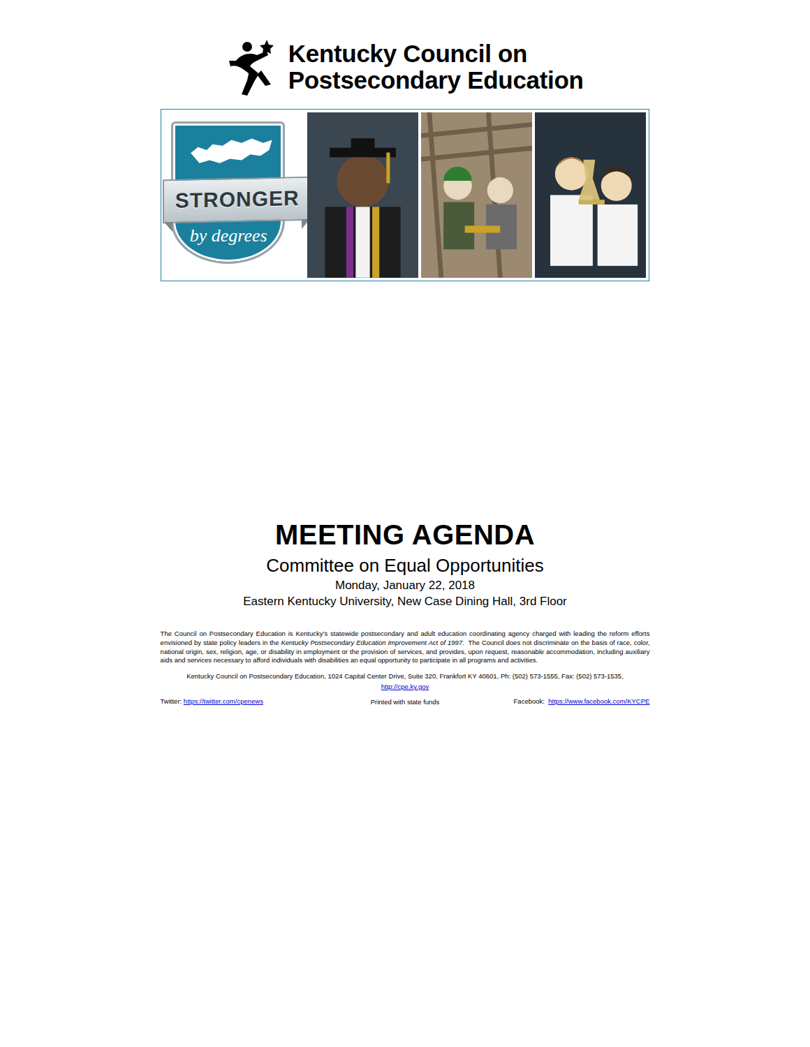Kentucky Council on
Postsecondary Education
STRONGER
by degrees
MEETING AGENDA
Committee on Equal Opportunities
Monday, January 22, 2018
Eastern Kentucky University, New Case Dining Hall, 3rd Floor
The Council on Postsecondary Education is Kentucky’s statewide postsecondary and adult education coordinating agency charged with leading the reform efforts envisioned by state policy leaders in the Kentucky Postsecondary Education Improvement Act of 1997. The Council does not discriminate on the basis of race, color, national origin, sex, religion, age, or disability in employment or the provision of services, and provides, upon request, reasonable accommodation, including auxiliary aids and services necessary to afford individuals with disabilities an equal opportunity to participate in all programs and activities.
Kentucky Council on Postsecondary Education, 1024 Capital Center Drive, Suite 320, Frankfort KY 40601, Ph: (502) 573-1555, Fax: (502) 573-1535,
http://cpe.ky.gov
Twitter: https://twitter.com/cpenews Facebook: https://www.facebook.com/KYCPE
Printed with state funds